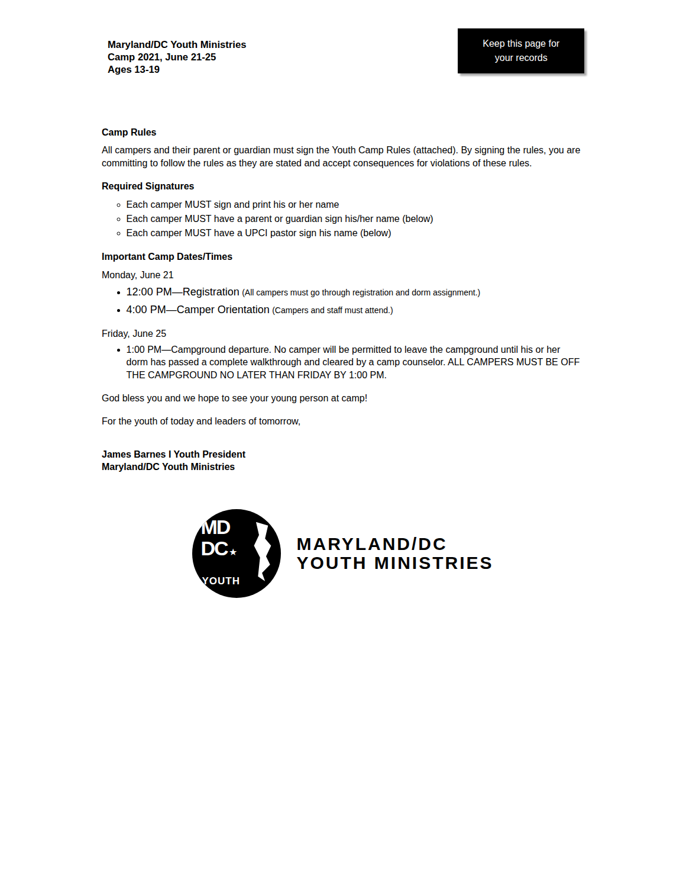Maryland/DC Youth Ministries
Camp 2021, June 21-25
Ages 13-19
Keep this page for
your records
Camp Rules
All campers and their parent or guardian must sign the Youth Camp Rules (attached). By signing the rules, you are committing to follow the rules as they are stated and accept consequences for violations of these rules.
Required Signatures
Each camper MUST sign and print his or her name
Each camper MUST have a parent or guardian sign his/her name (below)
Each camper MUST have a UPCI pastor sign his name (below)
Important Camp Dates/Times
Monday, June 21
12:00 PM—Registration (All campers must go through registration and dorm assignment.)
4:00 PM—Camper Orientation (Campers and staff must attend.)
Friday, June 25
1:00 PM—Campground departure. No camper will be permitted to leave the campground until his or her dorm has passed a complete walkthrough and cleared by a camp counselor. ALL CAMPERS MUST BE OFF THE CAMPGROUND NO LATER THAN FRIDAY BY 1:00 PM.
God bless you and we hope to see your young person at camp!
For the youth of today and leaders of tomorrow,
James Barnes I Youth President
Maryland/DC Youth Ministries
MD DC ★ YOUTH
MARYLAND/DC
YOUTH MINISTRIES